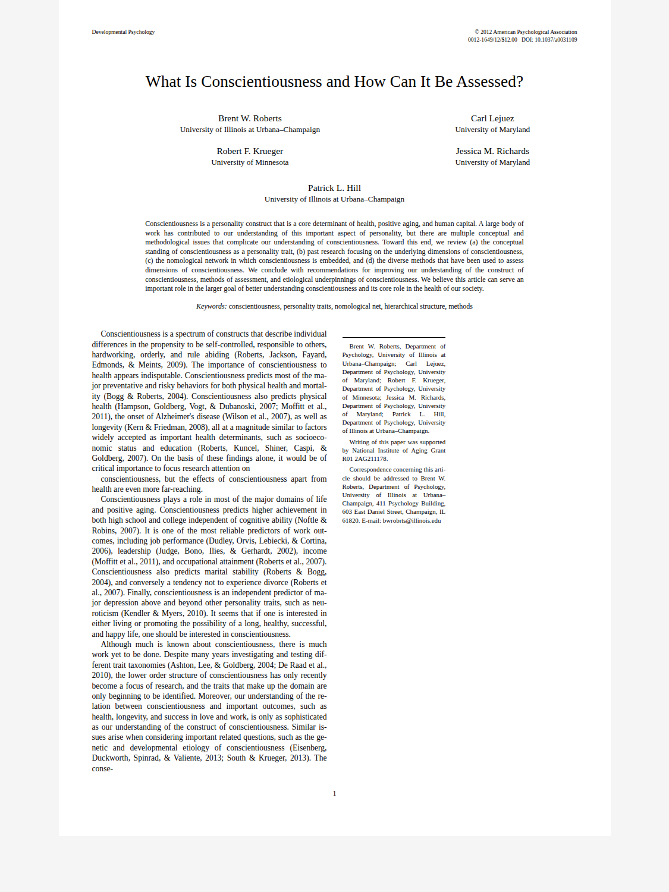Developmental Psychology
© 2012 American Psychological Association
0012-1649/12/$12.00 DOI: 10.1037/a0031109
What Is Conscientiousness and How Can It Be Assessed?
| Brent W. Roberts University of Illinois at Urbana–Champaign | Carl Lejuez University of Maryland |
| Robert F. Krueger University of Minnesota | Jessica M. Richards University of Maryland |
Patrick L. Hill
University of Illinois at Urbana–Champaign
Conscientiousness is a personality construct that is a core determinant of health, positive aging, and human capital. A large body of work has contributed to our understanding of this important aspect of personality, but there are multiple conceptual and methodological issues that complicate our understanding of conscientiousness. Toward this end, we review (a) the conceptual standing of conscientiousness as a personality trait, (b) past research focusing on the underlying dimensions of conscientiousness, (c) the nomological network in which conscientiousness is embedded, and (d) the diverse methods that have been used to assess dimensions of conscientiousness. We conclude with recommendations for improving our understanding of the construct of conscientiousness, methods of assessment, and etiological underpinnings of conscientiousness. We believe this article can serve an important role in the larger goal of better understanding conscientiousness and its core role in the health of our society.
Keywords: conscientiousness, personality traits, nomological net, hierarchical structure, methods
Conscientiousness is a spectrum of constructs that describe individual differences in the propensity to be self-controlled, responsible to others, hardworking, orderly, and rule abiding (Roberts, Jackson, Fayard, Edmonds, & Meints, 2009). The importance of conscientiousness to health appears indisputable. Conscientiousness predicts most of the major preventative and risky behaviors for both physical health and mortality (Bogg & Roberts, 2004). Conscientiousness also predicts physical health (Hampson, Goldberg, Vogt, & Dubanoski, 2007; Moffitt et al., 2011), the onset of Alzheimer's disease (Wilson et al., 2007), as well as longevity (Kern & Friedman, 2008), all at a magnitude similar to factors widely accepted as important health determinants, such as socioeconomic status and education (Roberts, Kuncel, Shiner, Caspi, & Goldberg, 2007). On the basis of these findings alone, it would be of critical importance to focus research attention on
conscientiousness, but the effects of conscientiousness apart from health are even more far-reaching.
Conscientiousness plays a role in most of the major domains of life and positive aging. Conscientiousness predicts higher achievement in both high school and college independent of cognitive ability (Noftle & Robins, 2007). It is one of the most reliable predictors of work outcomes, including job performance (Dudley, Orvis, Lebiecki, & Cortina, 2006), leadership (Judge, Bono, Ilies, & Gerhardt, 2002), income (Moffitt et al., 2011), and occupational attainment (Roberts et al., 2007). Conscientiousness also predicts marital stability (Roberts & Bogg, 2004), and conversely a tendency not to experience divorce (Roberts et al., 2007). Finally, conscientiousness is an independent predictor of major depression above and beyond other personality traits, such as neuroticism (Kendler & Myers, 2010). It seems that if one is interested in either living or promoting the possibility of a long, healthy, successful, and happy life, one should be interested in conscientiousness.
Although much is known about conscientiousness, there is much work yet to be done. Despite many years investigating and testing different trait taxonomies (Ashton, Lee, & Goldberg, 2004; De Raad et al., 2010), the lower order structure of conscientiousness has only recently become a focus of research, and the traits that make up the domain are only beginning to be identified. Moreover, our understanding of the relation between conscientiousness and important outcomes, such as health, longevity, and success in love and work, is only as sophisticated as our understanding of the construct of conscientiousness. Similar issues arise when considering important related questions, such as the genetic and developmental etiology of conscientiousness (Eisenberg, Duckworth, Spinrad, & Valiente, 2013; South & Krueger, 2013). The conse-
Brent W. Roberts, Department of Psychology, University of Illinois at Urbana–Champaign; Carl Lejuez, Department of Psychology, University of Maryland; Robert F. Krueger, Department of Psychology, University of Minnesota; Jessica M. Richards, Department of Psychology, University of Maryland; Patrick L. Hill, Department of Psychology, University of Illinois at Urbana–Champaign.
Writing of this paper was supported by National Institute of Aging Grant R01 2AG211178.
Correspondence concerning this article should be addressed to Brent W. Roberts, Department of Psychology, University of Illinois at Urbana–Champaign, 411 Psychology Building, 603 East Daniel Street, Champaign, IL 61820. E-mail: bwrobrts@illinois.edu
1